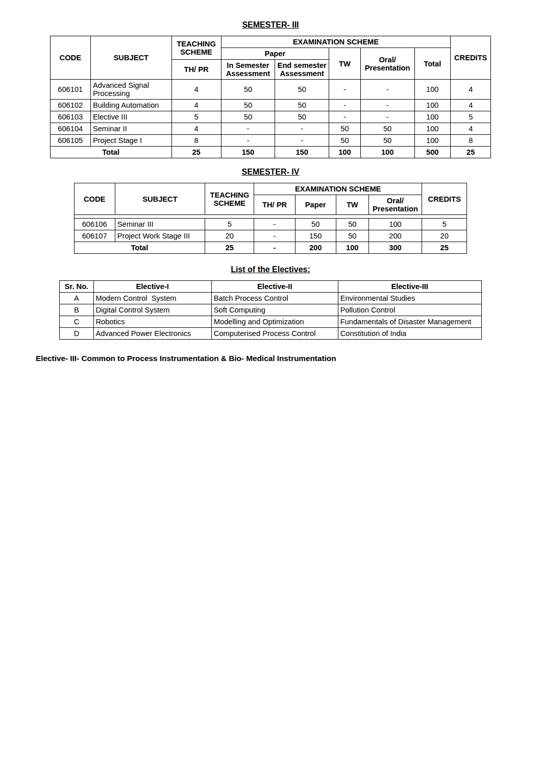SEMESTER- III
| CODE | SUBJECT | TEACHING SCHEME | EXAMINATION SCHEME | CREDITS |
| --- | --- | --- | --- | --- |
| Paper | TW | Oral/ Presentation | Total |
| TH/ PR | In Semester Assessment | End semester Assessment |
| 606101 | Advanced Signal Processing | 4 | 50 | 50 | - | - | 100 | 4 |
| 606102 | Building Automation | 4 | 50 | 50 | - | - | 100 | 4 |
| 606103 | Elective III | 5 | 50 | 50 | - | - | 100 | 5 |
| 606104 | Seminar II | 4 | - | - | 50 | 50 | 100 | 4 |
| 606105 | Project Stage I | 8 | - | - | 50 | 50 | 100 | 8 |
| Total | 25 | 150 | 150 | 100 | 100 | 500 | 25 |
SEMESTER- IV
| CODE | SUBJECT | TEACHING SCHEME | EXAMINATION SCHEME | CREDITS |
| --- | --- | --- | --- | --- |
| TH/ PR | Paper | TW | Oral/ Presentation |
| 606106 | Seminar III | 5 | - | 50 | 50 | 100 | 5 |
| 606107 | Project Work Stage III | 20 | - | 150 | 50 | 200 | 20 |
| Total | 25 | - | 200 | 100 | 300 | 25 |
List of the Electives:
| Sr. No. | Elective-I | Elective-II | Elective-III |
| --- | --- | --- | --- |
| A | Modern Control System | Batch Process Control | Environmental Studies |
| B | Digital Control System | Soft Computing | Pollution Control |
| C | Robotics | Modelling and Optimization | Fundamentals of Disaster Management |
| D | Advanced Power Electronics | Computerised Process Control | Constitution of India |
Elective- III- Common to Process Instrumentation & Bio- Medical Instrumentation